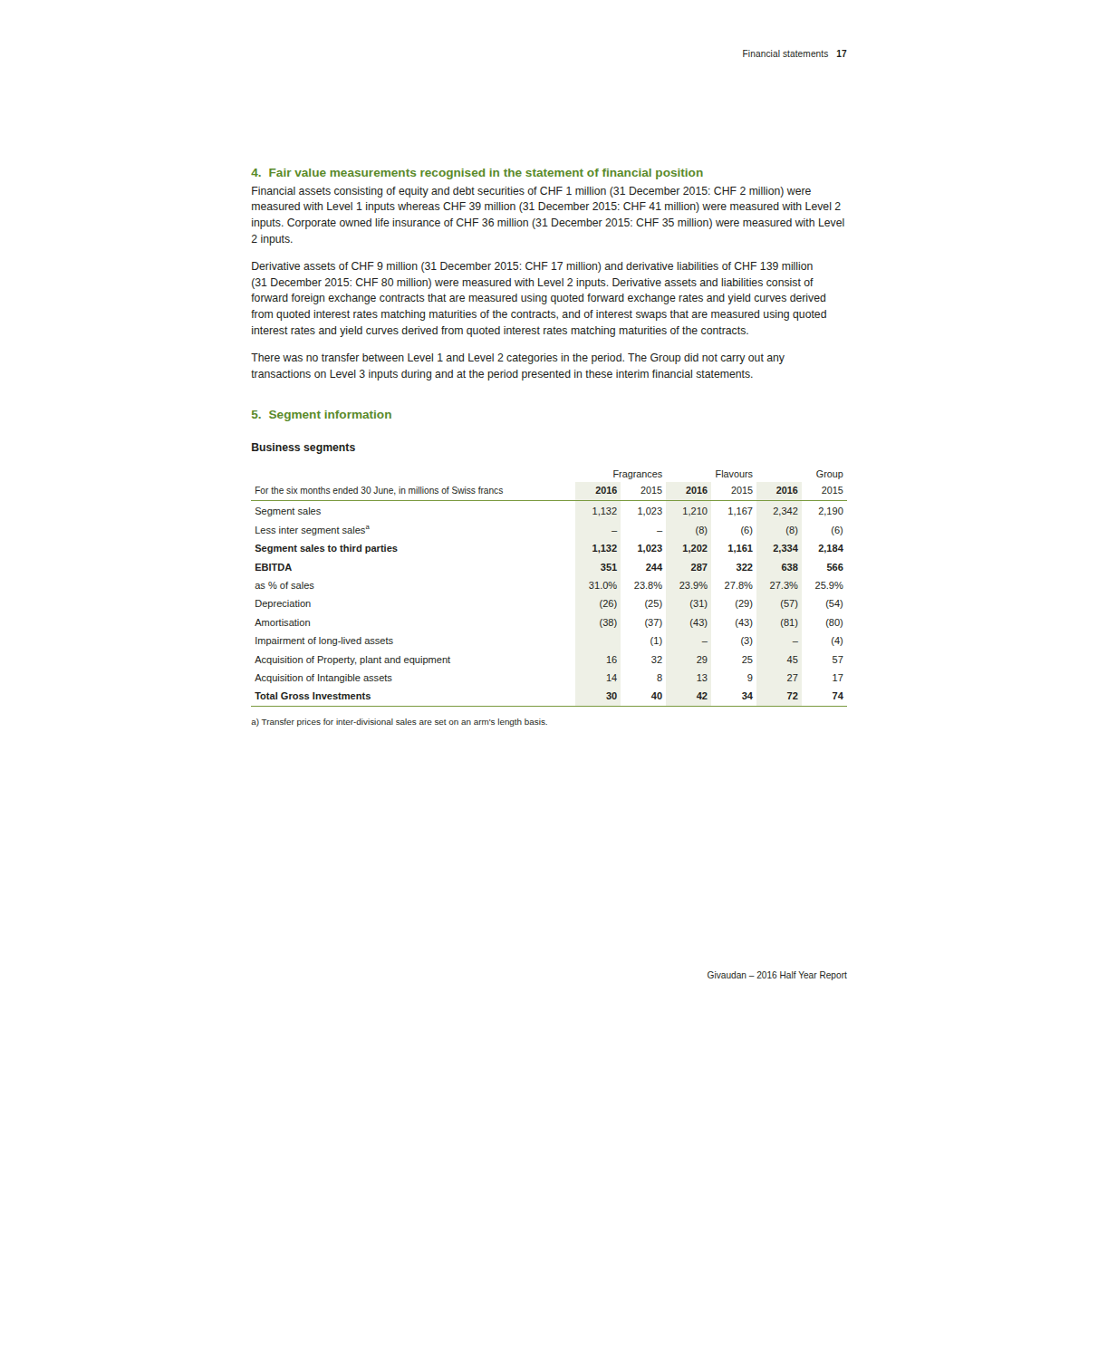Financial statements 17
4. Fair value measurements recognised in the statement of financial position
Financial assets consisting of equity and debt securities of CHF 1 million (31 December 2015: CHF 2 million) were measured with Level 1 inputs whereas CHF 39 million (31 December 2015: CHF 41 million) were measured with Level 2 inputs. Corporate owned life insurance of CHF 36 million (31 December 2015: CHF 35 million) were measured with Level 2 inputs.
Derivative assets of CHF 9 million (31 December 2015: CHF 17 million) and derivative liabilities of CHF 139 million
(31 December 2015: CHF 80 million) were measured with Level 2 inputs. Derivative assets and liabilities consist of forward foreign exchange contracts that are measured using quoted forward exchange rates and yield curves derived from quoted interest rates matching maturities of the contracts, and of interest swaps that are measured using quoted interest rates and yield curves derived from quoted interest rates matching maturities of the contracts.
There was no transfer between Level 1 and Level 2 categories in the period. The Group did not carry out any transactions on Level 3 inputs during and at the period presented in these interim financial statements.
5. Segment information
Business segments
| | Fragrances | Flavours | Group |
| --- | --- | --- | --- |
| For the six months ended 30 June, in millions of Swiss francs | 2016 | 2015 | 2016 | 2015 | 2016 | 2015 |
| Segment sales | 1,132 | 1,023 | 1,210 | 1,167 | 2,342 | 2,190 |
| Less inter segment sales a | – | – | (8) | (6) | (8) | (6) |
| Segment sales to third parties | 1,132 | 1,023 | 1,202 | 1,161 | 2,334 | 2,184 |
| EBITDA | 351 | 244 | 287 | 322 | 638 | 566 |
| as % of sales | 31.0% | 23.8% | 23.9% | 27.8% | 27.3% | 25.9% |
| Depreciation | (26) | (25) | (31) | (29) | (57) | (54) |
| Amortisation | (38) | (37) | (43) | (43) | (81) | (80) |
| Impairment of long-lived assets | | (1) | – | (3) | – | (4) |
| Acquisition of Property, plant and equipment | 16 | 32 | 29 | 25 | 45 | 57 |
| Acquisition of Intangible assets | 14 | 8 | 13 | 9 | 27 | 17 |
| Total Gross Investments | 30 | 40 | 42 | 34 | 72 | 74 |
a) Transfer prices for inter-divisional sales are set on an arm's length basis.
Givaudan – 2016 Half Year Report